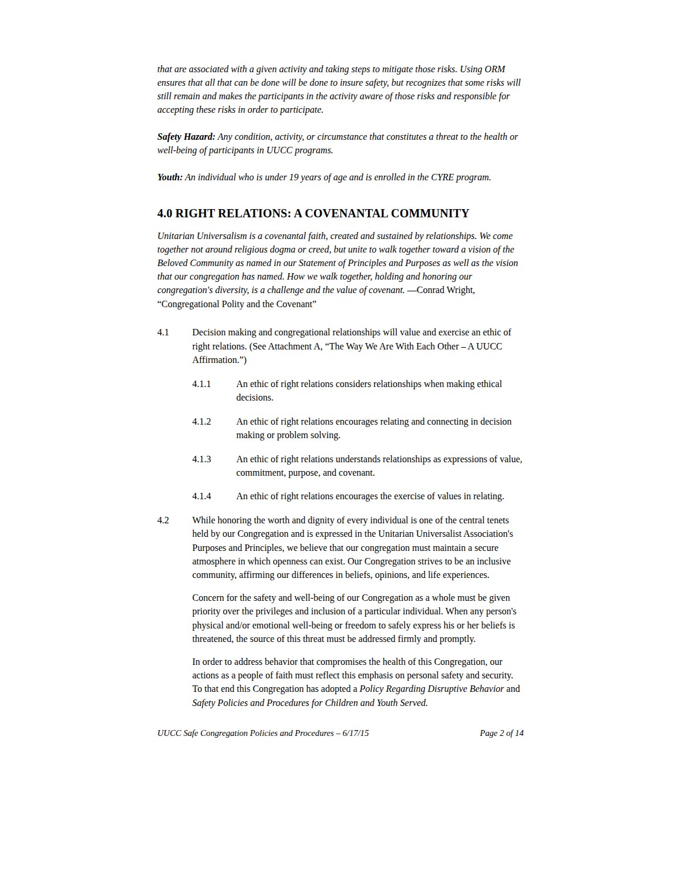that are associated with a given activity and taking steps to mitigate those risks. Using ORM ensures that all that can be done will be done to insure safety, but recognizes that some risks will still remain and makes the participants in the activity aware of those risks and responsible for accepting these risks in order to participate.
Safety Hazard: Any condition, activity, or circumstance that constitutes a threat to the health or well-being of participants in UUCC programs.
Youth: An individual who is under 19 years of age and is enrolled in the CYRE program.
4.0 RIGHT RELATIONS: A COVENANTAL COMMUNITY
Unitarian Universalism is a covenantal faith, created and sustained by relationships. We come together not around religious dogma or creed, but unite to walk together toward a vision of the Beloved Community as named in our Statement of Principles and Purposes as well as the vision that our congregation has named. How we walk together, holding and honoring our congregation's diversity, is a challenge and the value of covenant. —Conrad Wright, “Congregational Polity and the Covenant”
4.1
Decision making and congregational relationships will value and exercise an ethic of right relations. (See Attachment A, “The Way We Are With Each Other – A UUCC Affirmation.”)
4.1.1
An ethic of right relations considers relationships when making ethical decisions.
4.1.2
An ethic of right relations encourages relating and connecting in decision making or problem solving.
4.1.3
An ethic of right relations understands relationships as expressions of value, commitment, purpose, and covenant.
4.1.4
An ethic of right relations encourages the exercise of values in relating.
4.2
While honoring the worth and dignity of every individual is one of the central tenets held by our Congregation and is expressed in the Unitarian Universalist Association's Purposes and Principles, we believe that our congregation must maintain a secure atmosphere in which openness can exist. Our Congregation strives to be an inclusive community, affirming our differences in beliefs, opinions, and life experiences.
Concern for the safety and well-being of our Congregation as a whole must be given priority over the privileges and inclusion of a particular individual. When any person's physical and/or emotional well-being or freedom to safely express his or her beliefs is threatened, the source of this threat must be addressed firmly and promptly.
In order to address behavior that compromises the health of this Congregation, our actions as a people of faith must reflect this emphasis on personal safety and security. To that end this Congregation has adopted a Policy Regarding Disruptive Behavior and Safety Policies and Procedures for Children and Youth Served.
UUCC Safe Congregation Policies and Procedures – 6/17/15 Page 2 of 14